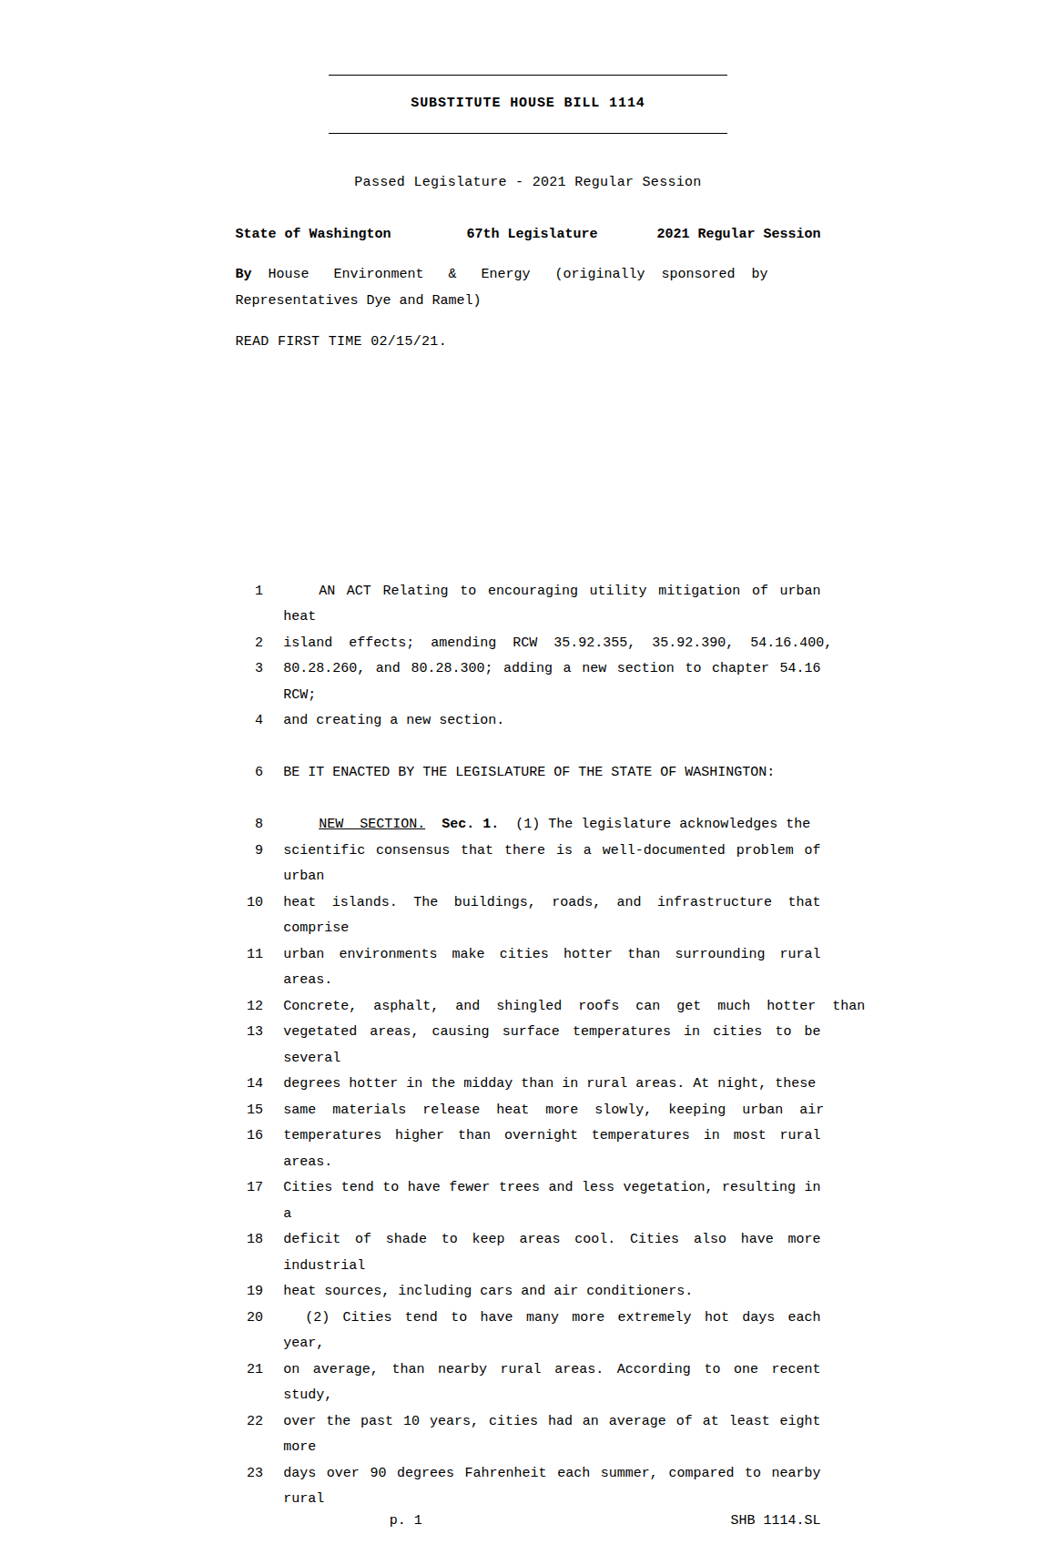SUBSTITUTE HOUSE BILL 1114
Passed Legislature - 2021 Regular Session
State of Washington 67th Legislature 2021 Regular Session
By House Environment & Energy (originally sponsored by Representatives Dye and Ramel)
READ FIRST TIME 02/15/21.
AN ACT Relating to encouraging utility mitigation of urban heat
island effects; amending RCW 35.92.355, 35.92.390, 54.16.400,
80.28.260, and 80.28.300; adding a new section to chapter 54.16 RCW;
and creating a new section.
BE IT ENACTED BY THE LEGISLATURE OF THE STATE OF WASHINGTON:
NEW SECTION. Sec. 1. (1) The legislature acknowledges the
scientific consensus that there is a well-documented problem of urban
heat islands. The buildings, roads, and infrastructure that comprise
urban environments make cities hotter than surrounding rural areas.
Concrete, asphalt, and shingled roofs can get much hotter than
vegetated areas, causing surface temperatures in cities to be several
degrees hotter in the midday than in rural areas. At night, these
same materials release heat more slowly, keeping urban air
temperatures higher than overnight temperatures in most rural areas.
Cities tend to have fewer trees and less vegetation, resulting in a
deficit of shade to keep areas cool. Cities also have more industrial
heat sources, including cars and air conditioners.
(2) Cities tend to have many more extremely hot days each year,
on average, than nearby rural areas. According to one recent study,
over the past 10 years, cities had an average of at least eight more
days over 90 degrees Fahrenheit each summer, compared to nearby rural
p. 1 SHB 1114.SL